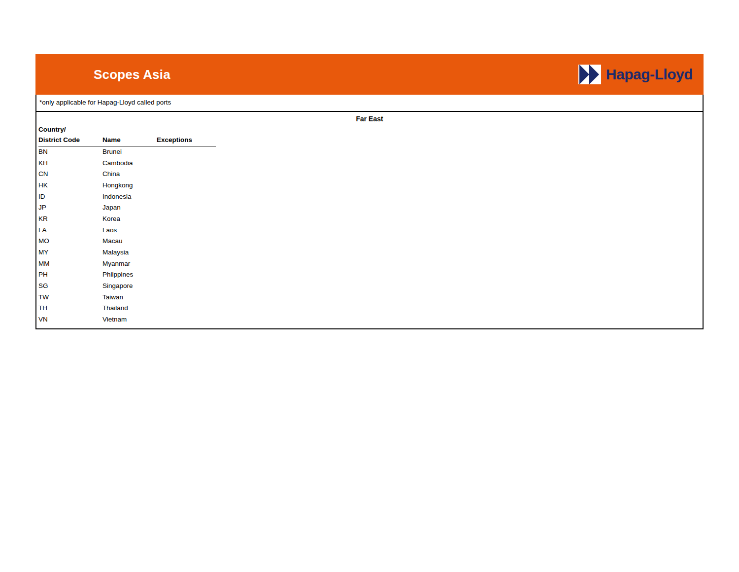Scopes Asia
Hapag-Lloyd
*only applicable for Hapag-Lloyd called ports
Far East
Country/
| District Code | Name | Exceptions |
| --- | --- | --- |
| BN | Brunei | |
| KH | Cambodia | |
| CN | China | |
| HK | Hongkong | |
| ID | Indonesia | |
| JP | Japan | |
| KR | Korea | |
| LA | Laos | |
| MO | Macau | |
| MY | Malaysia | |
| MM | Myanmar | |
| PH | Phiippines | |
| SG | Singapore | |
| TW | Taiwan | |
| TH | Thailand | |
| VN | Vietnam | |